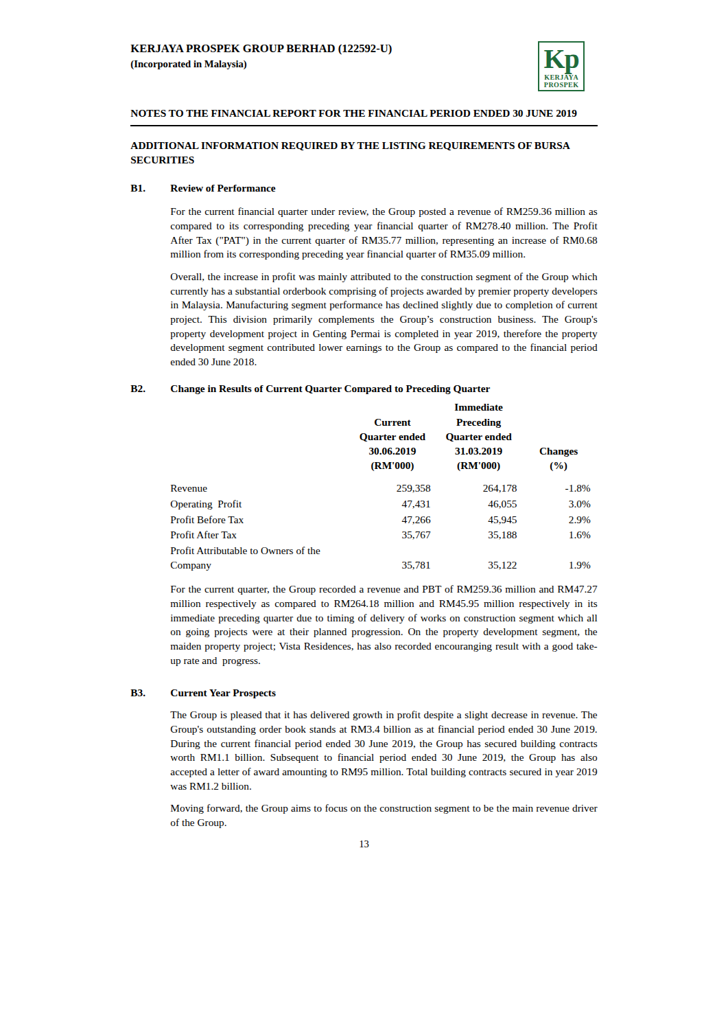KERJAYA PROSPEK GROUP BERHAD (122592-U)
(Incorporated in Malaysia)
Kp
KERJAYA
PROSPEK
NOTES TO THE FINANCIAL REPORT FOR THE FINANCIAL PERIOD ENDED 30 JUNE 2019
ADDITIONAL INFORMATION REQUIRED BY THE LISTING REQUIREMENTS OF BURSA SECURITIES
B1.
Review of Performance
For the current financial quarter under review, the Group posted a revenue of RM259.36 million as compared to its corresponding preceding year financial quarter of RM278.40 million. The Profit After Tax ("PAT") in the current quarter of RM35.77 million, representing an increase of RM0.68 million from its corresponding preceding year financial quarter of RM35.09 million.
Overall, the increase in profit was mainly attributed to the construction segment of the Group which currently has a substantial orderbook comprising of projects awarded by premier property developers in Malaysia. Manufacturing segment performance has declined slightly due to completion of current project. This division primarily complements the Group’s construction business. The Group's property development project in Genting Permai is completed in year 2019, therefore the property development segment contributed lower earnings to the Group as compared to the financial period ended 30 June 2018.
B2.
Change in Results of Current Quarter Compared to Preceding Quarter
| | | Immediate | |
| | Current | Preceding | |
| | Quarter ended | Quarter ended | |
| | 30.06.2019 | 31.03.2019 | Changes |
| | (RM'000) | (RM'000) | (%) |
| Revenue | 259,358 | 264,178 | -1.8% |
| Operating Profit | 47,431 | 46,055 | 3.0% |
| Profit Before Tax | 47,266 | 45,945 | 2.9% |
| Profit After Tax | 35,767 | 35,188 | 1.6% |
| Profit Attributable to Owners of the Company | 35,781 | 35,122 | 1.9% |
For the current quarter, the Group recorded a revenue and PBT of RM259.36 million and RM47.27 million respectively as compared to RM264.18 million and RM45.95 million respectively in its immediate preceding quarter due to timing of delivery of works on construction segment which all on going projects were at their planned progression. On the property development segment, the maiden property project; Vista Residences, has also recorded encouranging result with a good take-up rate and progress.
B3.
Current Year Prospects
The Group is pleased that it has delivered growth in profit despite a slight decrease in revenue. The Group's outstanding order book stands at RM3.4 billion as at financial period ended 30 June 2019. During the current financial period ended 30 June 2019, the Group has secured building contracts worth RM1.1 billion. Subsequent to financial period ended 30 June 2019, the Group has also accepted a letter of award amounting to RM95 million. Total building contracts secured in year 2019 was RM1.2 billion.
Moving forward, the Group aims to focus on the construction segment to be the main revenue driver of the Group.
13